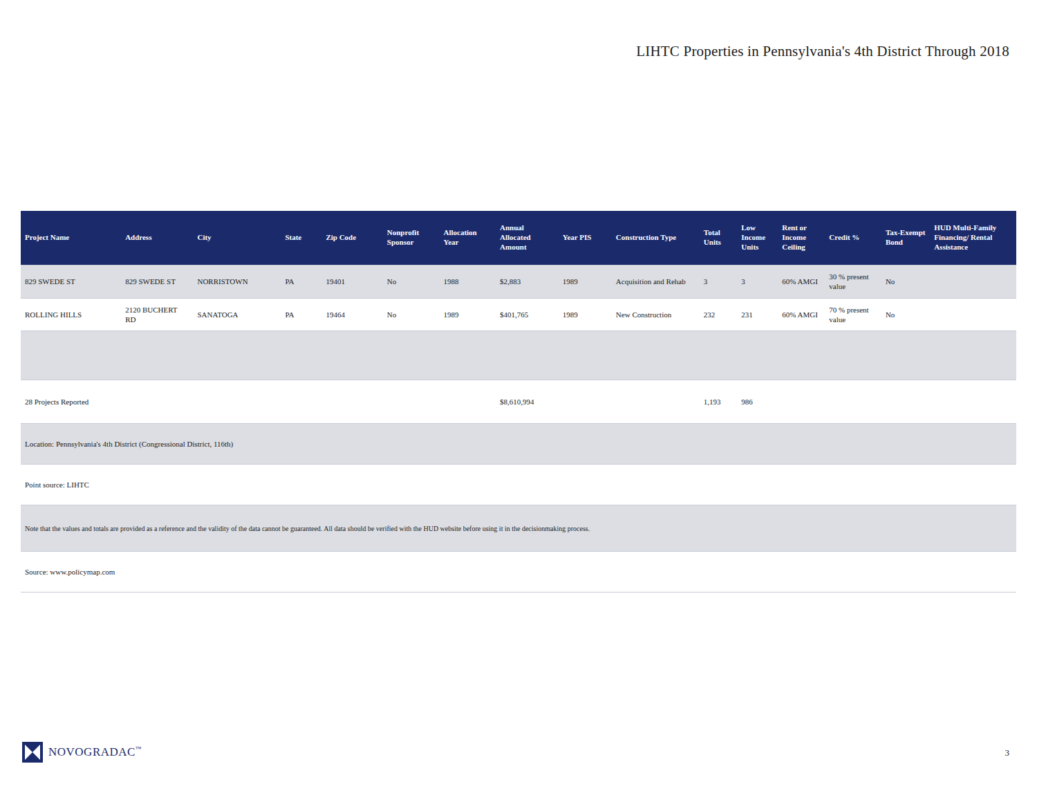LIHTC Properties in Pennsylvania's 4th District Through 2018
| Project Name | Address | City | State | Zip Code | Nonprofit Sponsor | Allocation Year | Annual Allocated Amount | Year PIS | Construction Type | Total Units | Low Income Units | Rent or Income Ceiling | Credit % | Tax-Exempt Bond | HUD Multi-Family Financing/ Rental Assistance |
| --- | --- | --- | --- | --- | --- | --- | --- | --- | --- | --- | --- | --- | --- | --- | --- |
| 829 SWEDE ST | 829 SWEDE ST | NORRISTOWN | PA | 19401 | No | 1988 | $2,883 | 1989 | Acquisition and Rehab | 3 | 3 | 60% AMGI | 30 % present value | No | |
| ROLLING HILLS | 2120 BUCHERT RD | SANATOGA | PA | 19464 | No | 1989 | $401,765 | 1989 | New Construction | 232 | 231 | 60% AMGI | 70 % present value | No | |
| 28 Projects Reported | | | | | | | $8,610,994 | | | 1,193 | 986 | | | | |
| Location: Pennsylvania's 4th District (Congressional District, 116th) |
| Point source: LIHTC |
| Note that the values and totals are provided as a reference and the validity of the data cannot be guaranteed. All data should be verified with the HUD website before using it in the decisionmaking process. |
| Source: www.policymap.com |
NOVOGRADAC™
3